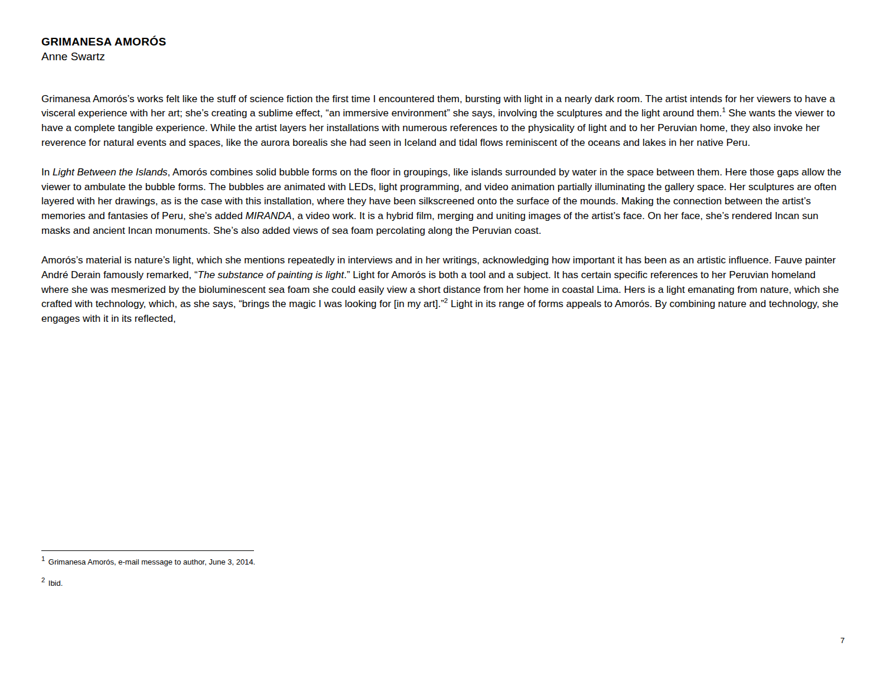GRIMANESA AMORÓS
Anne Swartz
Grimanesa Amorós’s works felt like the stuff of science fiction the first time I encountered them, bursting with light in a nearly dark room. The artist intends for her viewers to have a visceral experience with her art; she’s creating a sublime effect, “an immersive environment” she says, involving the sculptures and the light around them.1 She wants the viewer to have a complete tangible experience. While the artist layers her installations with numerous references to the physicality of light and to her Peruvian home, they also invoke her reverence for natural events and spaces, like the aurora borealis she had seen in Iceland and tidal flows reminiscent of the oceans and lakes in her native Peru.
In Light Between the Islands, Amorós combines solid bubble forms on the floor in groupings, like islands surrounded by water in the space between them. Here those gaps allow the viewer to ambulate the bubble forms. The bubbles are animated with LEDs, light programming, and video animation partially illuminating the gallery space. Her sculptures are often layered with her drawings, as is the case with this installation, where they have been silkscreened onto the surface of the mounds. Making the connection between the artist’s memories and fantasies of Peru, she’s added MIRANDA, a video work. It is a hybrid film, merging and uniting images of the artist’s face. On her face, she’s rendered Incan sun masks and ancient Incan monuments. She’s also added views of sea foam percolating along the Peruvian coast.
Amorós’s material is nature’s light, which she mentions repeatedly in interviews and in her writings, acknowledging how important it has been as an artistic influence. Fauve painter André Derain famously remarked, “The substance of painting is light.” Light for Amorós is both a tool and a subject. It has certain specific references to her Peruvian homeland where she was mesmerized by the bioluminescent sea foam she could easily view a short distance from her home in coastal Lima. Hers is a light emanating from nature, which she crafted with technology, which, as she says, “brings the magic I was looking for [in my art].”2 Light in its range of forms appeals to Amorós. By combining nature and technology, she engages with it in its reflected,
1 Grimanesa Amorós, e-mail message to author, June 3, 2014.
2 Ibid.
7